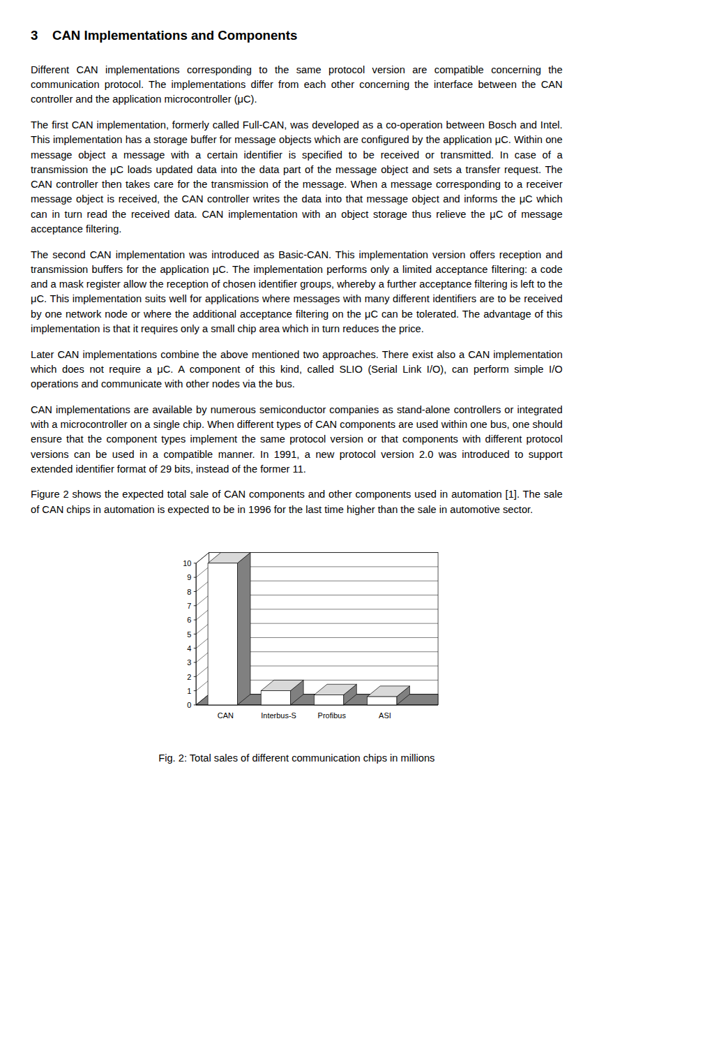3 CAN Implementations and Components
Different CAN implementations corresponding to the same protocol version are compatible concerning the communication protocol. The implementations differ from each other concerning the interface between the CAN controller and the application microcontroller (μC).
The first CAN implementation, formerly called Full-CAN, was developed as a co-operation between Bosch and Intel. This implementation has a storage buffer for message objects which are configured by the application μC. Within one message object a message with a certain identifier is specified to be received or transmitted. In case of a transmission the μC loads updated data into the data part of the message object and sets a transfer request. The CAN controller then takes care for the transmission of the message. When a message corresponding to a receiver message object is received, the CAN controller writes the data into that message object and informs the μC which can in turn read the received data. CAN implementation with an object storage thus relieve the μC of message acceptance filtering.
The second CAN implementation was introduced as Basic-CAN. This implementation version offers reception and transmission buffers for the application μC. The implementation performs only a limited acceptance filtering: a code and a mask register allow the reception of chosen identifier groups, whereby a further acceptance filtering is left to the μC. This implementation suits well for applications where messages with many different identifiers are to be received by one network node or where the additional acceptance filtering on the μC can be tolerated. The advantage of this implementation is that it requires only a small chip area which in turn reduces the price.
Later CAN implementations combine the above mentioned two approaches. There exist also a CAN implementation which does not require a μC. A component of this kind, called SLIO (Serial Link I/O), can perform simple I/O operations and communicate with other nodes via the bus.
CAN implementations are available by numerous semiconductor companies as stand-alone controllers or integrated with a microcontroller on a single chip. When different types of CAN components are used within one bus, one should ensure that the component types implement the same protocol version or that components with different protocol versions can be used in a compatible manner. In 1991, a new protocol version 2.0 was introduced to support extended identifier format of 29 bits, instead of the former 11.
Figure 2 shows the expected total sale of CAN components and other components used in automation [1]. The sale of CAN chips in automation is expected to be in 1996 for the last time higher than the sale in automotive sector.
0 1 2 3 4 5 6 7 8 9 10 CAN Interbus-S Profibus ASI
Fig. 2: Total sales of different communication chips in millions